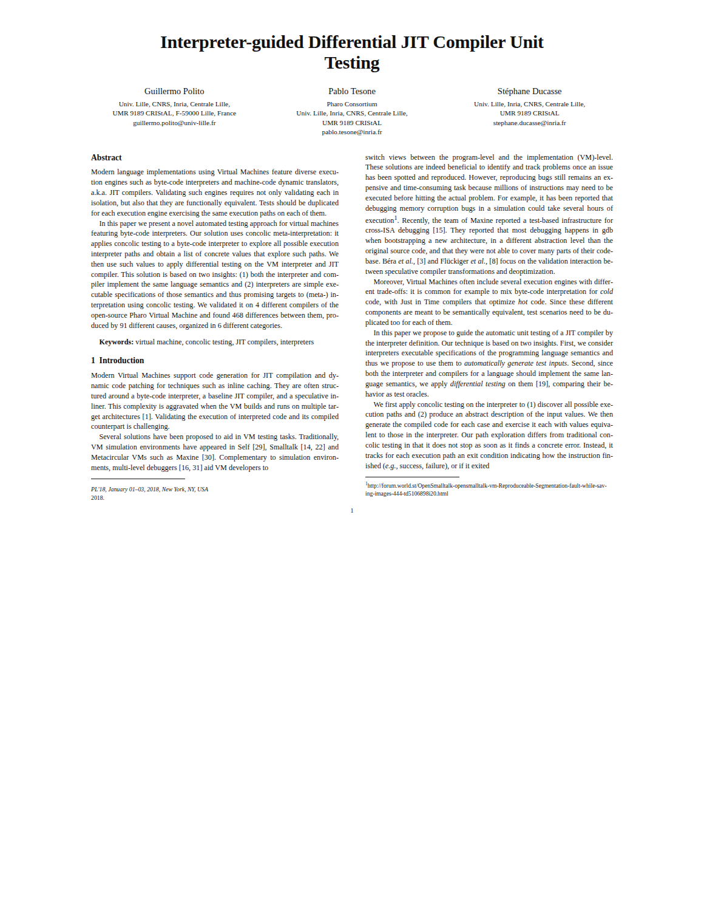Interpreter-guided Differential JIT Compiler Unit
Testing
Guillermo Polito
Univ. Lille, CNRS, Inria, Centrale Lille,
UMR 9189 CRIStAL, F-59000 Lille, France
guillermo.polito@univ-lille.fr
Pablo Tesone
Pharo Consortium
Univ. Lille, Inria, CNRS, Centrale Lille,
UMR 9189 CRIStAL
pablo.tesone@inria.fr
Stéphane Ducasse
Univ. Lille, Inria, CNRS, Centrale Lille,
UMR 9189 CRIStAL
stephane.ducasse@inria.fr
Abstract
Modern language implementations using Virtual Machines feature diverse execution engines such as byte-code interpreters and machine-code dynamic translators, a.k.a. JIT compilers. Validating such engines requires not only validating each in isolation, but also that they are functionally equivalent. Tests should be duplicated for each execution engine exercising the same execution paths on each of them.
In this paper we present a novel automated testing approach for virtual machines featuring byte-code interpreters. Our solution uses concolic meta-interpretation: it applies concolic testing to a byte-code interpreter to explore all possible execution interpreter paths and obtain a list of concrete values that explore such paths. We then use such values to apply differential testing on the VM interpreter and JIT compiler. This solution is based on two insights: (1) both the interpreter and compiler implement the same language semantics and (2) interpreters are simple executable specifications of those semantics and thus promising targets to (meta-) interpretation using concolic testing. We validated it on 4 different compilers of the open-source Pharo Virtual Machine and found 468 differences between them, produced by 91 different causes, organized in 6 different categories.
Keywords: virtual machine, concolic testing, JIT compilers, interpreters
1 Introduction
Modern Virtual Machines support code generation for JIT compilation and dynamic code patching for techniques such as inline caching. They are often structured around a byte-code interpreter, a baseline JIT compiler, and a speculative inliner. This complexity is aggravated when the VM builds and runs on multiple target architectures [1]. Validating the execution of interpreted code and its compiled counterpart is challenging.
Several solutions have been proposed to aid in VM testing tasks. Traditionally, VM simulation environments have appeared in Self [29], Smalltalk [14, 22] and Metacircular VMs such as Maxine [30]. Complementary to simulation environments, multi-level debuggers [16, 31] aid VM developers to
PL'18, January 01–03, 2018, New York, NY, USA
2018.
switch views between the program-level and the implementation (VM)-level. These solutions are indeed beneficial to identify and track problems once an issue has been spotted and reproduced. However, reproducing bugs still remains an expensive and time-consuming task because millions of instructions may need to be executed before hitting the actual problem. For example, it has been reported that debugging memory corruption bugs in a simulation could take several hours of execution1. Recently, the team of Maxine reported a test-based infrastructure for cross-ISA debugging [15]. They reported that most debugging happens in gdb when bootstrapping a new architecture, in a different abstraction level than the original source code, and that they were not able to cover many parts of their codebase. Béra et al., [3] and Flückiger et al., [8] focus on the validation interaction between speculative compiler transformations and deoptimization.
Moreover, Virtual Machines often include several execution engines with different trade-offs: it is common for example to mix byte-code interpretation for cold code, with Just in Time compilers that optimize hot code. Since these different components are meant to be semantically equivalent, test scenarios need to be duplicated too for each of them.
In this paper we propose to guide the automatic unit testing of a JIT compiler by the interpreter definition. Our technique is based on two insights. First, we consider interpreters executable specifications of the programming language semantics and thus we propose to use them to automatically generate test inputs. Second, since both the interpreter and compilers for a language should implement the same language semantics, we apply differential testing on them [19], comparing their behavior as test oracles.
We first apply concolic testing on the interpreter to (1) discover all possible execution paths and (2) produce an abstract description of the input values. We then generate the compiled code for each case and exercise it each with values equivalent to those in the interpreter. Our path exploration differs from traditional concolic testing in that it does not stop as soon as it finds a concrete error. Instead, it tracks for each execution path an exit condition indicating how the instruction finished (e.g., success, failure), or if it exited
1http://forum.world.st/OpenSmalltalk-opensmalltalk-vm-Reproduceable-Segmentation-fault-while-saving-images-444-td5106898i20.html
1